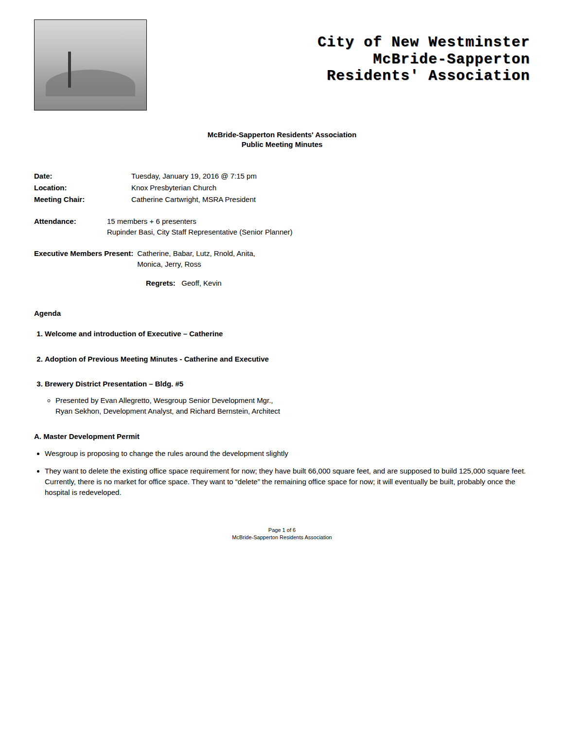City of New Westminster
McBride-Sapperton
Residents' Association
McBride-Sapperton Residents' Association
Public Meeting Minutes
| Date: | Tuesday, January 19, 2016 @ 7:15 pm |
| Location: | Knox Presbyterian Church |
| Meeting Chair: | Catherine Cartwright, MSRA President |
| Attendance: | 15 members + 6 presenters Rupinder Basi, City Staff Representative (Senior Planner) |
| Executive Members Present: | Catherine, Babar, Lutz, Rnold, Anita, Monica, Jerry, Ross |
Regrets: Geoff, Kevin
Agenda
Welcome and introduction of Executive – Catherine
Adoption of Previous Meeting Minutes - Catherine and Executive
Brewery District Presentation – Bldg. #5
Presented by Evan Allegretto, Wesgroup Senior Development Mgr.,
Ryan Sekhon, Development Analyst, and Richard Bernstein, Architect
A. Master Development Permit
Wesgroup is proposing to change the rules around the development slightly
They want to delete the existing office space requirement for now; they have built 66,000 square feet, and are supposed to build 125,000 square feet. Currently, there is no market for office space. They want to “delete” the remaining office space for now; it will eventually be built, probably once the hospital is redeveloped.
Page 1 of 6
McBride-Sapperton Residents Association